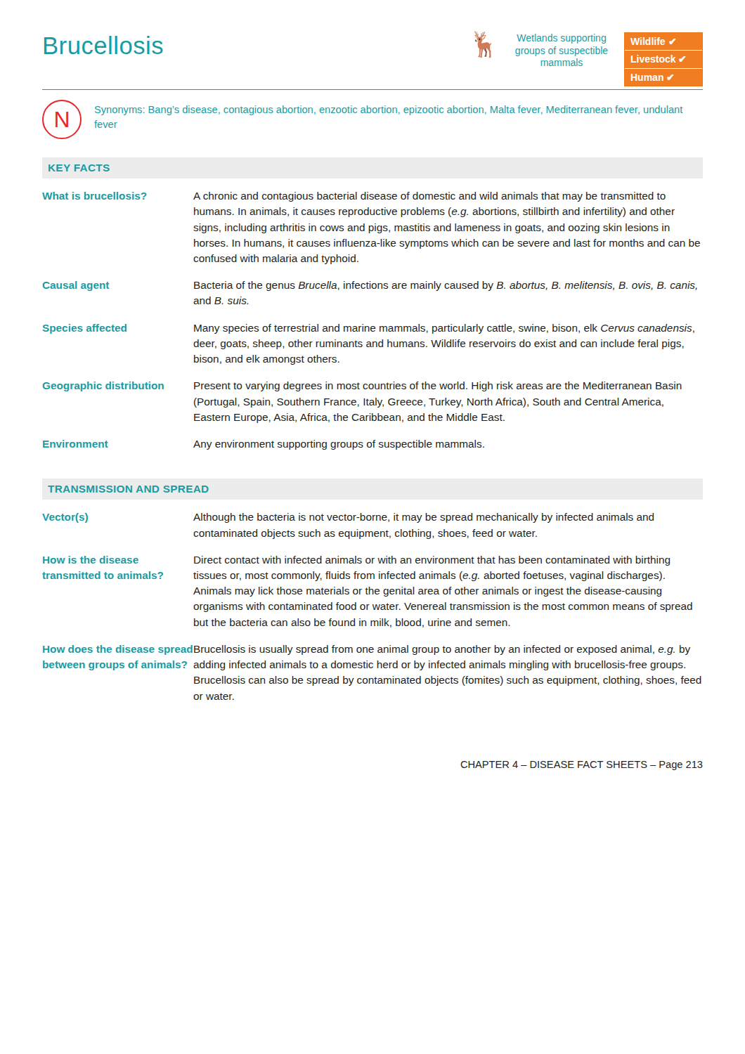Brucellosis
🦌
Wetlands supporting groups of suspectible mammals
Wildlife ✔
Livestock ✔
Human ✔
N
Synonyms: Bang’s disease, contagious abortion, enzootic abortion, epizootic abortion, Malta fever, Mediterranean fever, undulant fever
KEY FACTS
| What is brucellosis? | A chronic and contagious bacterial disease of domestic and wild animals that may be transmitted to humans. In animals, it causes reproductive problems ( e.g. abortions, stillbirth and infertility) and other signs, including arthritis in cows and pigs, mastitis and lameness in goats, and oozing skin lesions in horses. In humans, it causes influenza-like symptoms which can be severe and last for months and can be confused with malaria and typhoid. |
| Causal agent | Bacteria of the genus Brucella , infections are mainly caused by B. abortus, B. melitensis, B. ovis, B. canis, and B. suis. |
| Species affected | Many species of terrestrial and marine mammals, particularly cattle, swine, bison, elk Cervus canadensis , deer, goats, sheep, other ruminants and humans. Wildlife reservoirs do exist and can include feral pigs, bison, and elk amongst others. |
| Geographic distribution | Present to varying degrees in most countries of the world. High risk areas are the Mediterranean Basin (Portugal, Spain, Southern France, Italy, Greece, Turkey, North Africa), South and Central America, Eastern Europe, Asia, Africa, the Caribbean, and the Middle East. |
| Environment | Any environment supporting groups of suspectible mammals. |
TRANSMISSION AND SPREAD
| Vector(s) | Although the bacteria is not vector-borne, it may be spread mechanically by infected animals and contaminated objects such as equipment, clothing, shoes, feed or water. |
| How is the disease transmitted to animals? | Direct contact with infected animals or with an environment that has been contaminated with birthing tissues or, most commonly, fluids from infected animals ( e.g. aborted foetuses, vaginal discharges). Animals may lick those materials or the genital area of other animals or ingest the disease-causing organisms with contaminated food or water. Venereal transmission is the most common means of spread but the bacteria can also be found in milk, blood, urine and semen. |
| How does the disease spread between groups of animals? | Brucellosis is usually spread from one animal group to another by an infected or exposed animal, e.g. by adding infected animals to a domestic herd or by infected animals mingling with brucellosis-free groups. Brucellosis can also be spread by contaminated objects (fomites) such as equipment, clothing, shoes, feed or water. |
CHAPTER 4 – DISEASE FACT SHEETS – Page 213